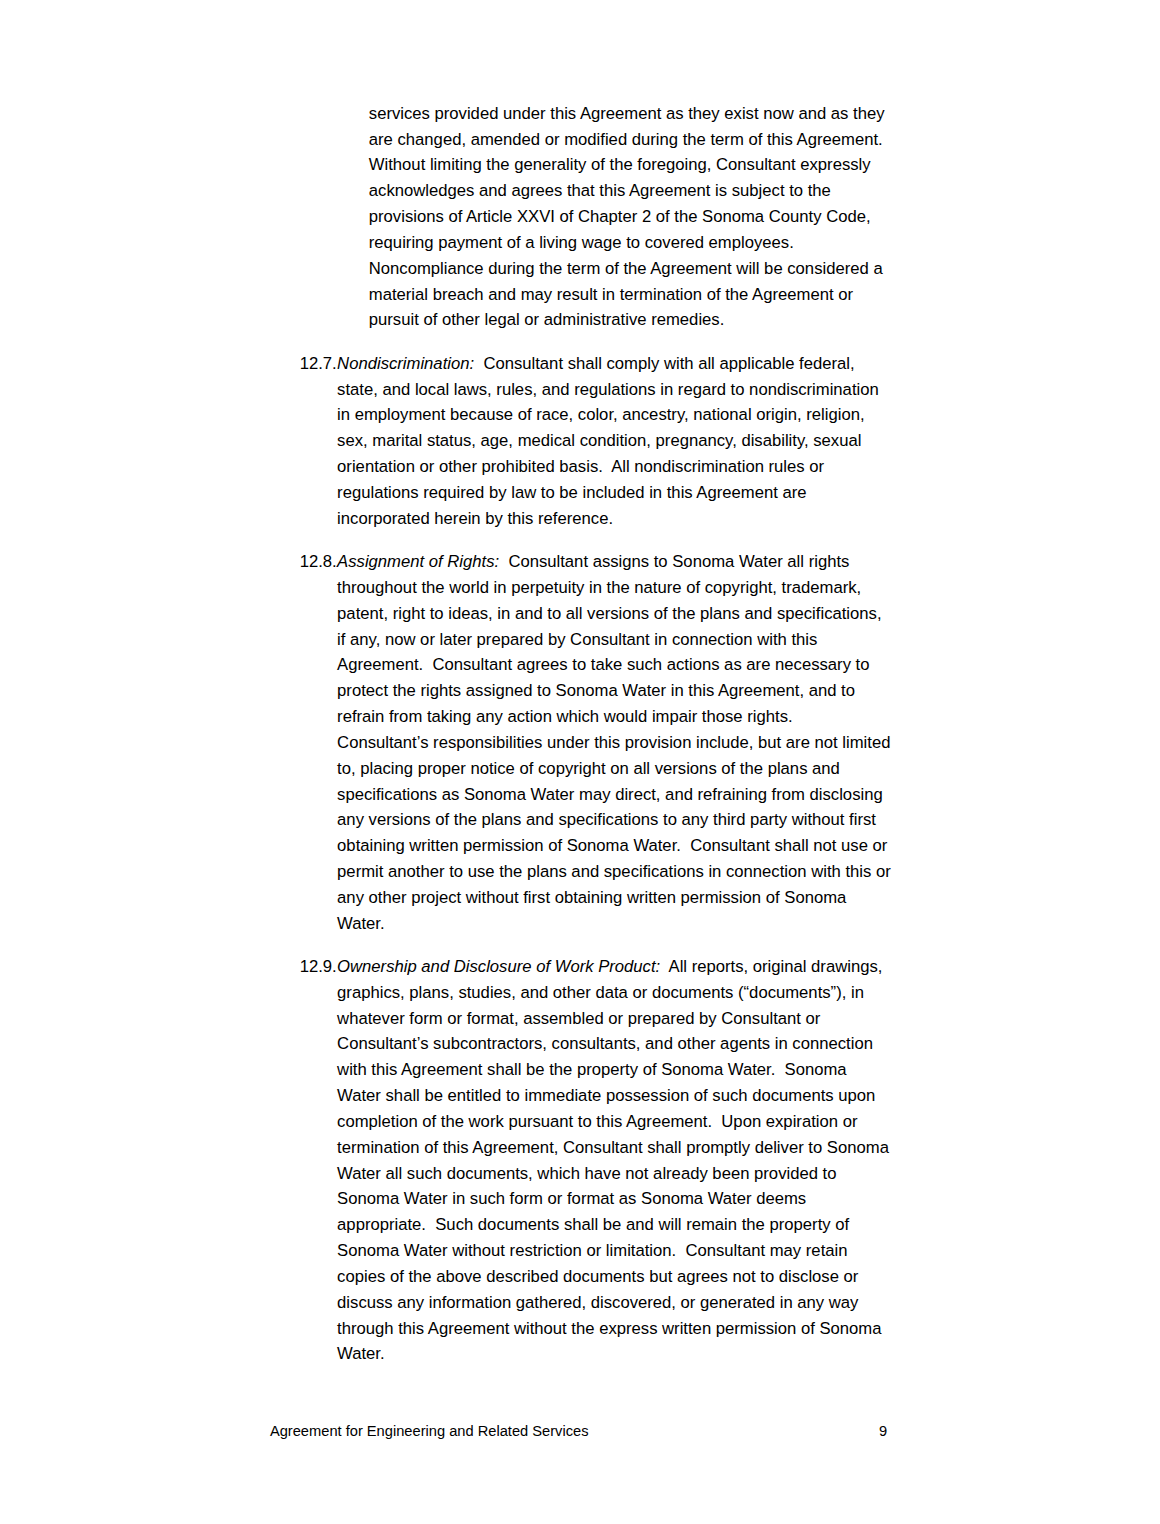services provided under this Agreement as they exist now and as they are changed, amended or modified during the term of this Agreement. Without limiting the generality of the foregoing, Consultant expressly acknowledges and agrees that this Agreement is subject to the provisions of Article XXVI of Chapter 2 of the Sonoma County Code, requiring payment of a living wage to covered employees. Noncompliance during the term of the Agreement will be considered a material breach and may result in termination of the Agreement or pursuit of other legal or administrative remedies.
12.7.
Nondiscrimination: Consultant shall comply with all applicable federal, state, and local laws, rules, and regulations in regard to nondiscrimination in employment because of race, color, ancestry, national origin, religion, sex, marital status, age, medical condition, pregnancy, disability, sexual orientation or other prohibited basis. All nondiscrimination rules or regulations required by law to be included in this Agreement are incorporated herein by this reference.
12.8.
Assignment of Rights: Consultant assigns to Sonoma Water all rights throughout the world in perpetuity in the nature of copyright, trademark, patent, right to ideas, in and to all versions of the plans and specifications, if any, now or later prepared by Consultant in connection with this Agreement. Consultant agrees to take such actions as are necessary to protect the rights assigned to Sonoma Water in this Agreement, and to refrain from taking any action which would impair those rights. Consultant’s responsibilities under this provision include, but are not limited to, placing proper notice of copyright on all versions of the plans and specifications as Sonoma Water may direct, and refraining from disclosing any versions of the plans and specifications to any third party without first obtaining written permission of Sonoma Water. Consultant shall not use or permit another to use the plans and specifications in connection with this or any other project without first obtaining written permission of Sonoma Water.
12.9.
Ownership and Disclosure of Work Product: All reports, original drawings, graphics, plans, studies, and other data or documents (“documents”), in whatever form or format, assembled or prepared by Consultant or Consultant’s subcontractors, consultants, and other agents in connection with this Agreement shall be the property of Sonoma Water. Sonoma Water shall be entitled to immediate possession of such documents upon completion of the work pursuant to this Agreement. Upon expiration or termination of this Agreement, Consultant shall promptly deliver to Sonoma Water all such documents, which have not already been provided to Sonoma Water in such form or format as Sonoma Water deems appropriate. Such documents shall be and will remain the property of Sonoma Water without restriction or limitation. Consultant may retain copies of the above described documents but agrees not to disclose or discuss any information gathered, discovered, or generated in any way through this Agreement without the express written permission of Sonoma Water.
Agreement for Engineering and Related Services
9